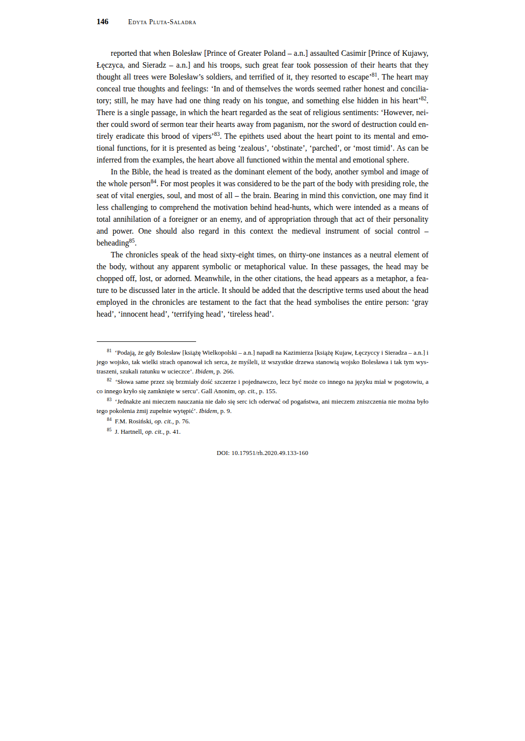146 Edyta Pluta-Saladra
reported that when Bolesław [Prince of Greater Poland – a.n.] assaulted Casimir [Prince of Kujawy, Łęczyca, and Sieradz – a.n.] and his troops, such great fear took possession of their hearts that they thought all trees were Bolesław’s soldiers, and terrified of it, they resorted to escape’81. The heart may conceal true thoughts and feelings: ‘In and of themselves the words seemed rather honest and conciliatory; still, he may have had one thing ready on his tongue, and something else hidden in his heart’82. There is a single passage, in which the heart regarded as the seat of religious sentiments: ‘However, neither could sword of sermon tear their hearts away from paganism, nor the sword of destruction could entirely eradicate this brood of vipers’83. The epithets used about the heart point to its mental and emotional functions, for it is presented as being ‘zealous’, ‘obstinate’, ‘parched’, or ‘most timid’. As can be inferred from the examples, the heart above all functioned within the mental and emotional sphere.
In the Bible, the head is treated as the dominant element of the body, another symbol and image of the whole person84. For most peoples it was considered to be the part of the body with presiding role, the seat of vital energies, soul, and most of all – the brain. Bearing in mind this conviction, one may find it less challenging to comprehend the motivation behind head-hunts, which were intended as a means of total annihilation of a foreigner or an enemy, and of appropriation through that act of their personality and power. One should also regard in this context the medieval instrument of social control – beheading85.
The chronicles speak of the head sixty-eight times, on thirty-one instances as a neutral element of the body, without any apparent symbolic or metaphorical value. In these passages, the head may be chopped off, lost, or adorned. Meanwhile, in the other citations, the head appears as a metaphor, a feature to be discussed later in the article. It should be added that the descriptive terms used about the head employed in the chronicles are testament to the fact that the head symbolises the entire person: ‘gray head’, ‘innocent head’, ‘terrifying head’, ‘tireless head’.
81 ‘Podają, że gdy Bolesław [książę Wielkopolski – a.n.] napadł na Kazimierza [książę Kujaw, Łęczyccy i Sieradza – a.n.] i jego wojsko, tak wielki strach opanował ich serca, że myśleli, iż wszystkie drzewa stanowią wojsko Bolesława i tak tym wystraszeni, szukali ratunku w ucieczce’. Ibidem, p. 266.
82 ‘Słowa same przez się brzmiały dość szczerze i pojednawczo, lecz być może co innego na języku miał w pogotowiu, a co innego kryło się zamknięte w sercu’. Gall Anonim, op. cit., p. 155.
83 ‘Jednakże ani mieczem nauczania nie dało się serc ich oderwać od pogaństwa, ani mieczem zniszczenia nie można było tego pokolenia żmij zupełnie wytępić’. Ibidem, p. 9.
84 F.M. Rosiński, op. cit., p. 76.
85 J. Hartnell, op. cit., p. 41.
DOI: 10.17951/rh.2020.49.133-160